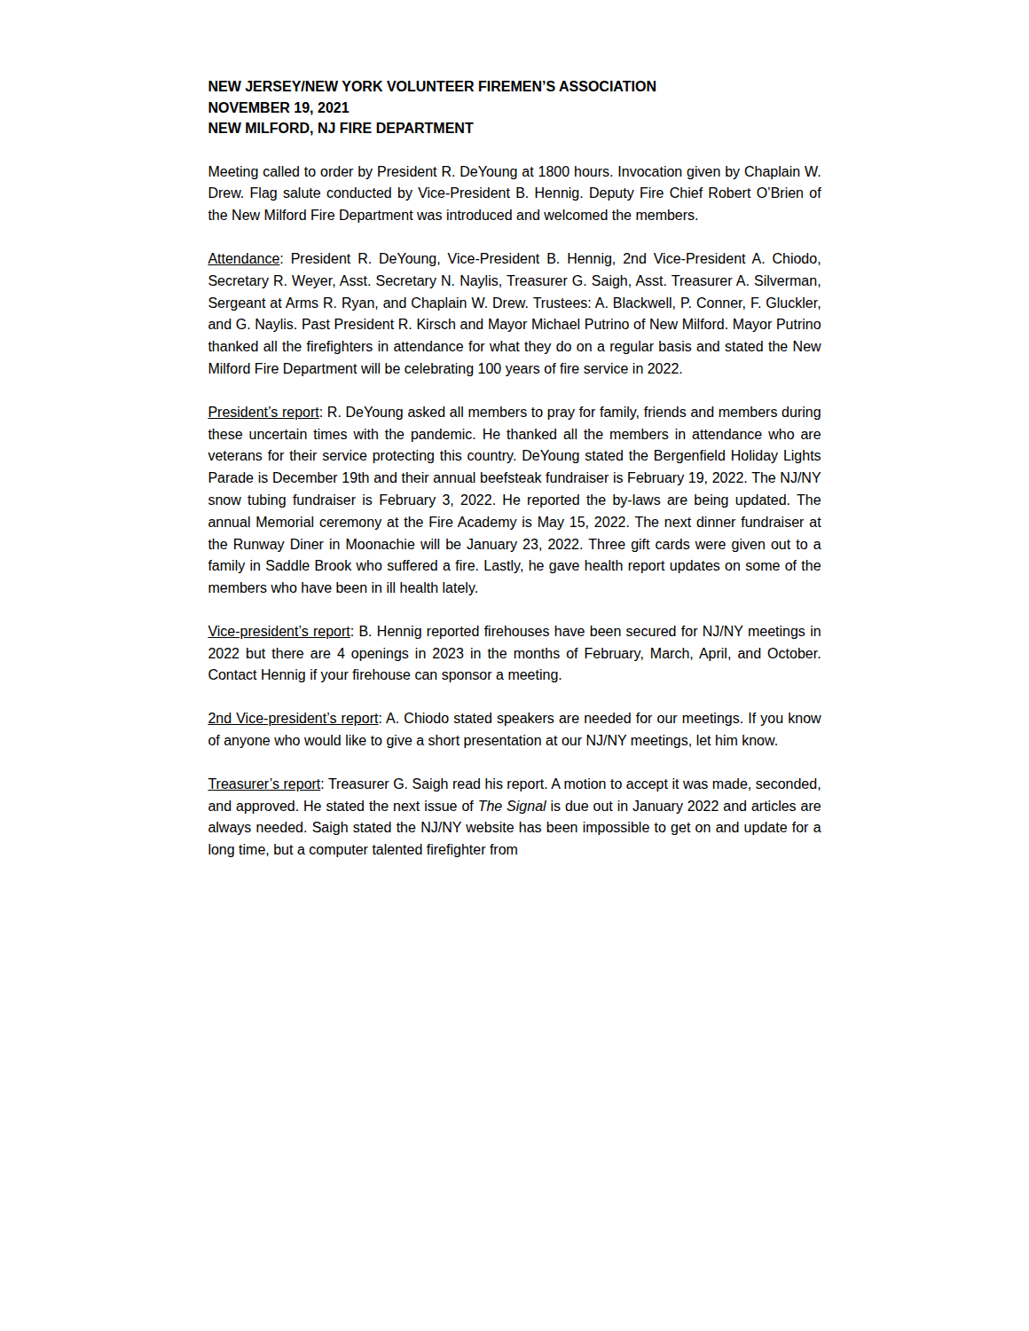New Jersey/New York Volunteer Firemen’s Association
November 19, 2021
New Milford, NJ Fire Department
Meeting called to order by President R. DeYoung at 1800 hours. Invocation given by Chaplain W. Drew. Flag salute conducted by Vice-President B. Hennig. Deputy Fire Chief Robert O’Brien of the New Milford Fire Department was introduced and welcomed the members.
Attendance: President R. DeYoung, Vice-President B. Hennig, 2nd Vice-President A. Chiodo, Secretary R. Weyer, Asst. Secretary N. Naylis, Treasurer G. Saigh, Asst. Treasurer A. Silverman, Sergeant at Arms R. Ryan, and Chaplain W. Drew. Trustees: A. Blackwell, P. Conner, F. Gluckler, and G. Naylis. Past President R. Kirsch and Mayor Michael Putrino of New Milford. Mayor Putrino thanked all the firefighters in attendance for what they do on a regular basis and stated the New Milford Fire Department will be celebrating 100 years of fire service in 2022.
President’s report: R. DeYoung asked all members to pray for family, friends and members during these uncertain times with the pandemic. He thanked all the members in attendance who are veterans for their service protecting this country. DeYoung stated the Bergenfield Holiday Lights Parade is December 19th and their annual beefsteak fundraiser is February 19, 2022. The NJ/NY snow tubing fundraiser is February 3, 2022. He reported the by-laws are being updated. The annual Memorial ceremony at the Fire Academy is May 15, 2022. The next dinner fundraiser at the Runway Diner in Moonachie will be January 23, 2022. Three gift cards were given out to a family in Saddle Brook who suffered a fire. Lastly, he gave health report updates on some of the members who have been in ill health lately.
Vice-president’s report: B. Hennig reported firehouses have been secured for NJ/NY meetings in 2022 but there are 4 openings in 2023 in the months of February, March, April, and October. Contact Hennig if your firehouse can sponsor a meeting.
2nd Vice-president’s report: A. Chiodo stated speakers are needed for our meetings. If you know of anyone who would like to give a short presentation at our NJ/NY meetings, let him know.
Treasurer’s report: Treasurer G. Saigh read his report. A motion to accept it was made, seconded, and approved. He stated the next issue of The Signal is due out in January 2022 and articles are always needed. Saigh stated the NJ/NY website has been impossible to get on and update for a long time, but a computer talented firefighter from